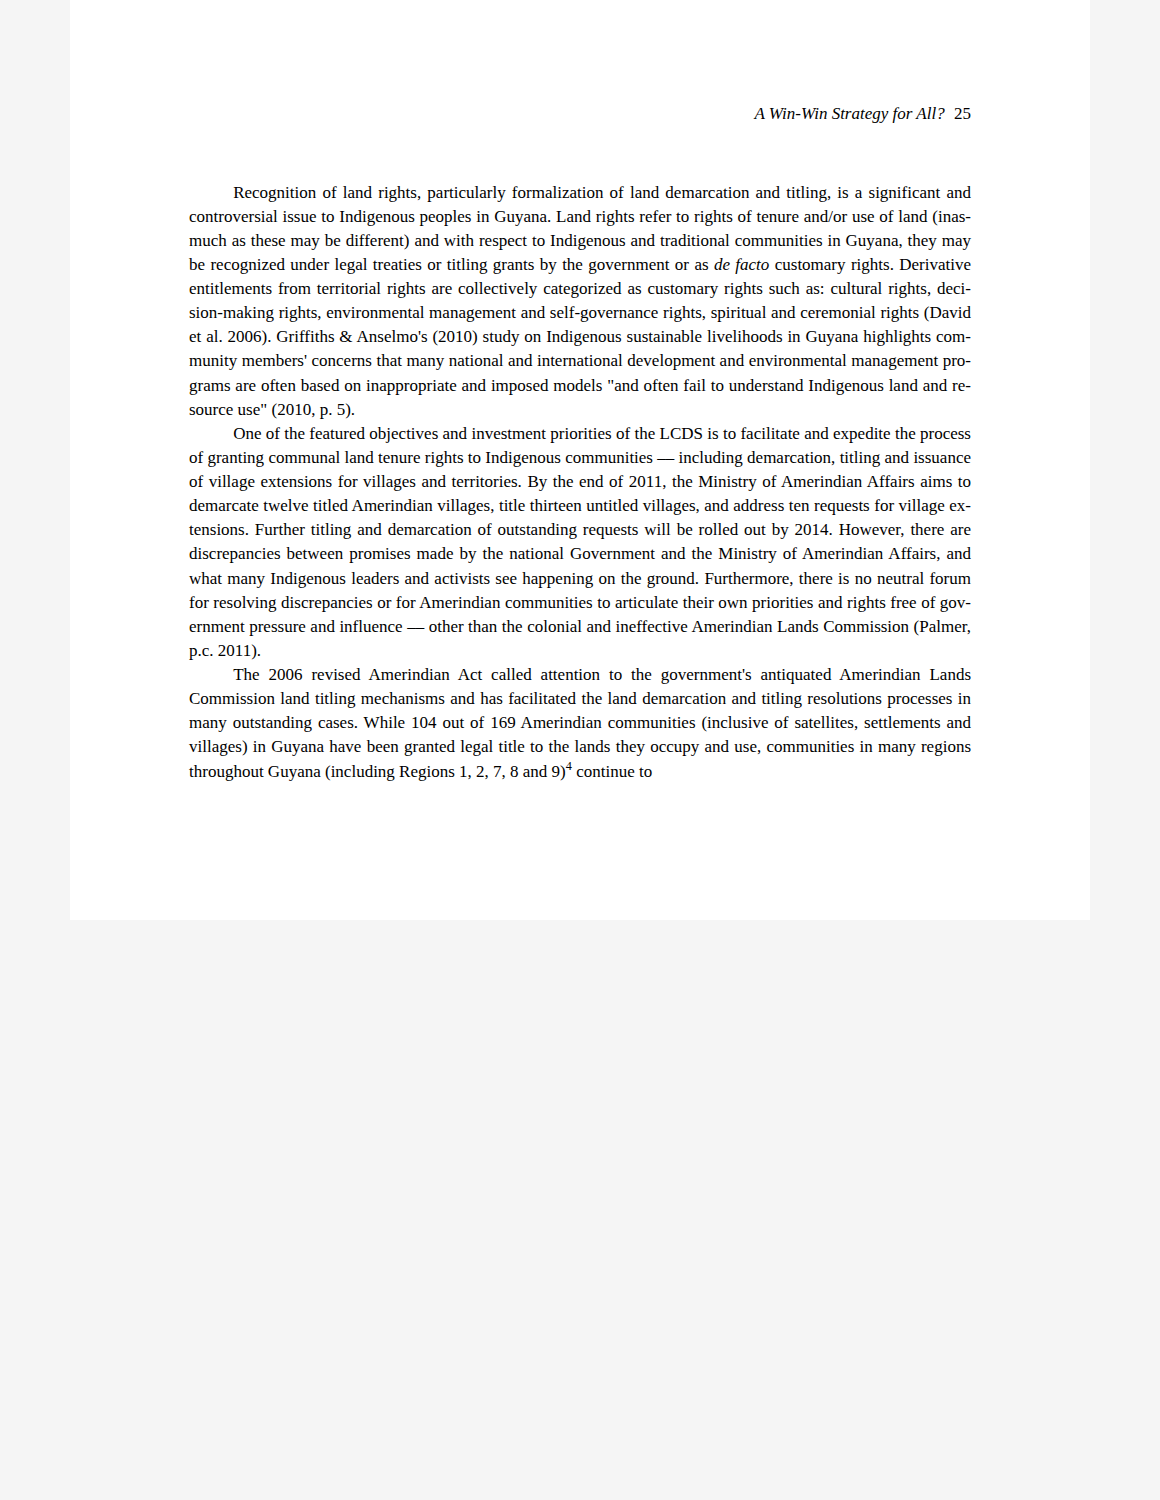A Win-Win Strategy for All?25
Recognition of land rights, particularly formalization of land demarcation and titling, is a significant and controversial issue to Indigenous peoples in Guyana. Land rights refer to rights of tenure and/or use of land (inasmuch as these may be different) and with respect to Indigenous and traditional communities in Guyana, they may be recognized under legal treaties or titling grants by the government or as de facto customary rights. Derivative entitlements from territorial rights are collectively categorized as customary rights such as: cultural rights, decision-making rights, environmental management and self-governance rights, spiritual and ceremonial rights (David et al. 2006). Griffiths & Anselmo's (2010) study on Indigenous sustainable livelihoods in Guyana highlights community members' concerns that many national and international development and environmental management programs are often based on inappropriate and imposed models "and often fail to understand Indigenous land and resource use" (2010, p. 5).
One of the featured objectives and investment priorities of the LCDS is to facilitate and expedite the process of granting communal land tenure rights to Indigenous communities –– including demarcation, titling and issuance of village extensions for villages and territories. By the end of 2011, the Ministry of Amerindian Affairs aims to demarcate twelve titled Amerindian villages, title thirteen untitled villages, and address ten requests for village extensions. Further titling and demarcation of outstanding requests will be rolled out by 2014. However, there are discrepancies between promises made by the national Government and the Ministry of Amerindian Affairs, and what many Indigenous leaders and activists see happening on the ground. Furthermore, there is no neutral forum for resolving discrepancies or for Amerindian communities to articulate their own priorities and rights free of government pressure and influence –– other than the colonial and ineffective Amerindian Lands Commission (Palmer, p.c. 2011).
The 2006 revised Amerindian Act called attention to the government's antiquated Amerindian Lands Commission land titling mechanisms and has facilitated the land demarcation and titling resolutions processes in many outstanding cases. While 104 out of 169 Amerindian communities (inclusive of satellites, settlements and villages) in Guyana have been granted legal title to the lands they occupy and use, communities in many regions throughout Guyana (including Regions 1, 2, 7, 8 and 9)4 continue to